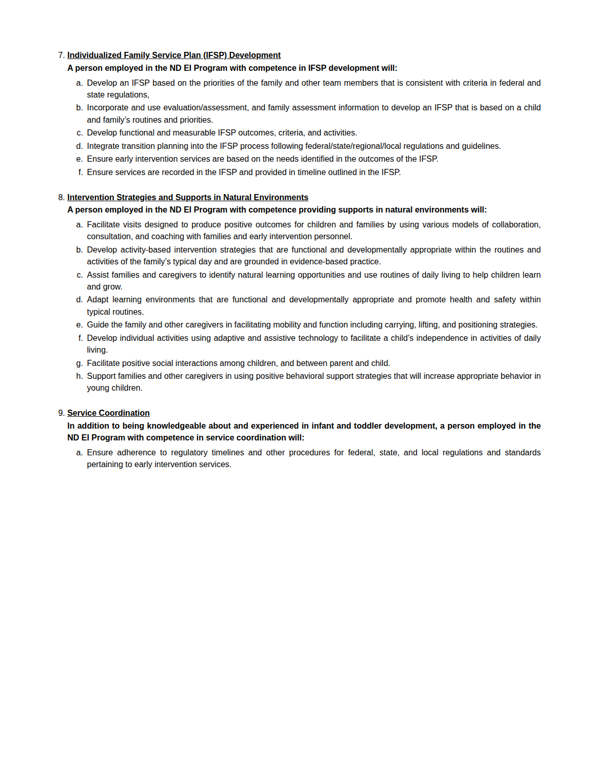Individualized Family Service Plan (IFSP) Development A person employed in the ND EI Program with competence in IFSP development will:
Develop an IFSP based on the priorities of the family and other team members that is consistent with criteria in federal and state regulations,
Incorporate and use evaluation/assessment, and family assessment information to develop an IFSP that is based on a child and family’s routines and priorities.
Develop functional and measurable IFSP outcomes, criteria, and activities.
Integrate transition planning into the IFSP process following federal/state/regional/local regulations and guidelines.
Ensure early intervention services are based on the needs identified in the outcomes of the IFSP.
Ensure services are recorded in the IFSP and provided in timeline outlined in the IFSP.
Intervention Strategies and Supports in Natural Environments A person employed in the ND EI Program with competence providing supports in natural environments will:
Facilitate visits designed to produce positive outcomes for children and families by using various models of collaboration, consultation, and coaching with families and early intervention personnel.
Develop activity-based intervention strategies that are functional and developmentally appropriate within the routines and activities of the family’s typical day and are grounded in evidence-based practice.
Assist families and caregivers to identify natural learning opportunities and use routines of daily living to help children learn and grow.
Adapt learning environments that are functional and developmentally appropriate and promote health and safety within typical routines.
Guide the family and other caregivers in facilitating mobility and function including carrying, lifting, and positioning strategies.
Develop individual activities using adaptive and assistive technology to facilitate a child’s independence in activities of daily living.
Facilitate positive social interactions among children, and between parent and child.
Support families and other caregivers in using positive behavioral support strategies that will increase appropriate behavior in young children.
Service Coordination In addition to being knowledgeable about and experienced in infant and toddler development, a person employed in the ND EI Program with competence in service coordination will:
Ensure adherence to regulatory timelines and other procedures for federal, state, and local regulations and standards pertaining to early intervention services.